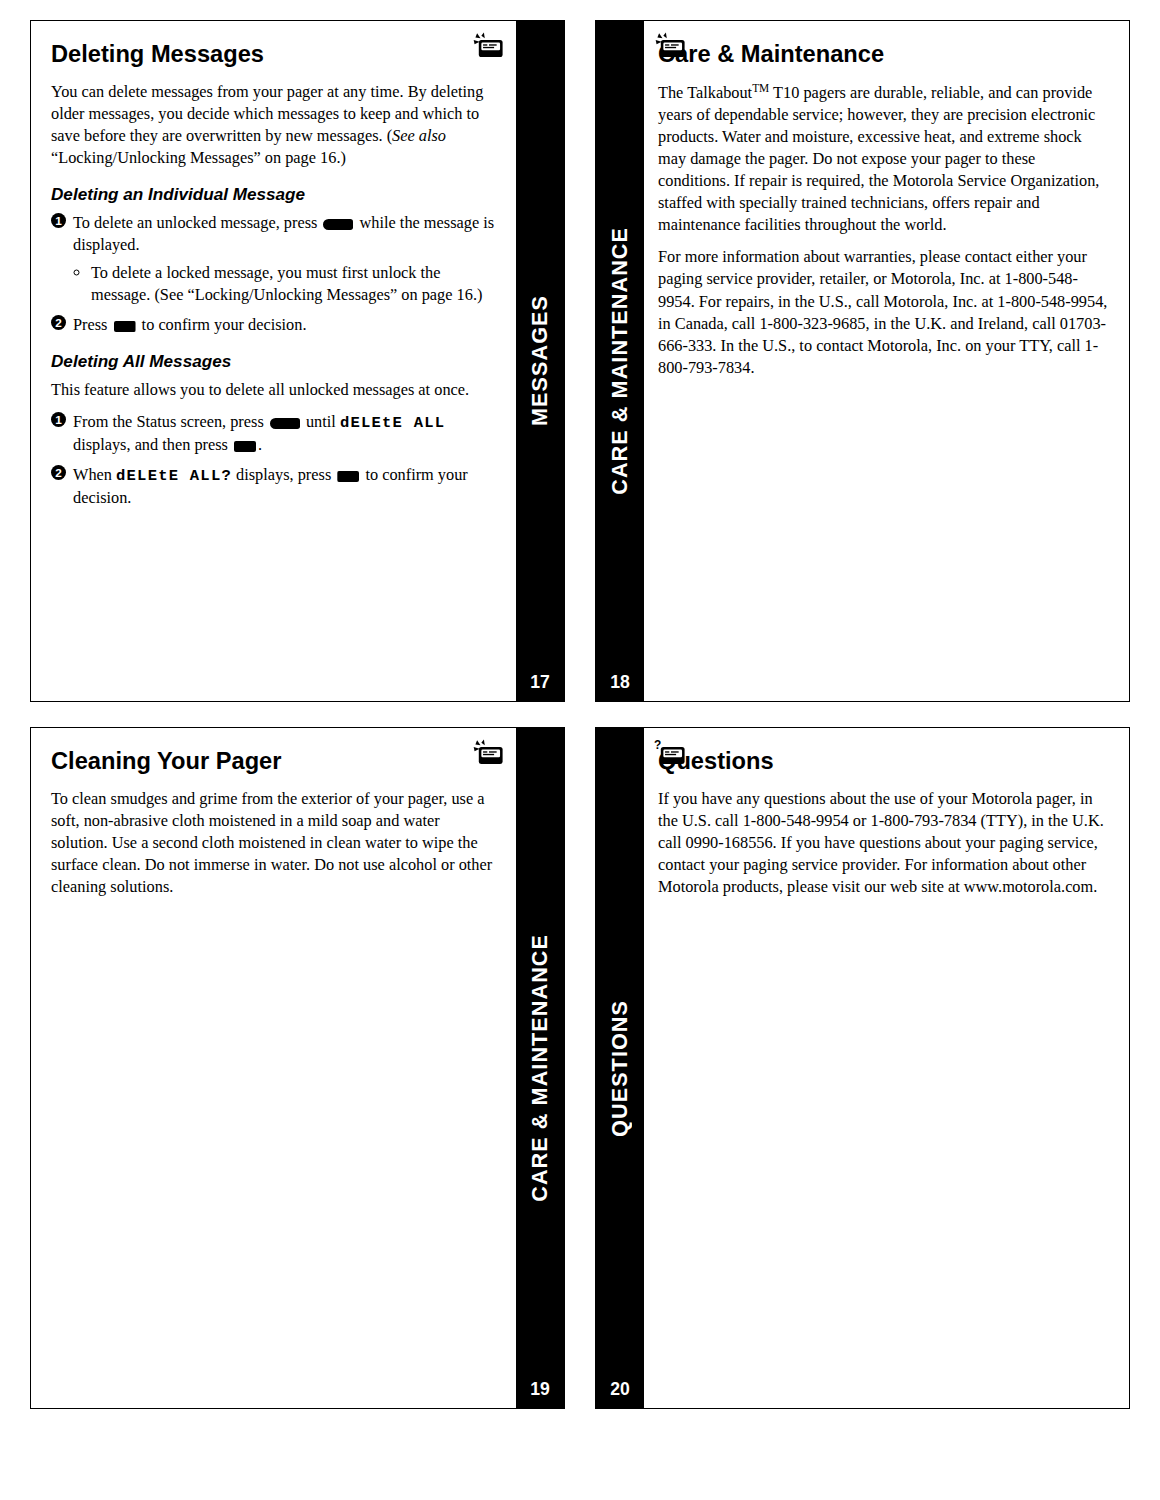Deleting Messages
You can delete messages from your pager at any time. By deleting older messages, you decide which messages to keep and which to save before they are overwritten by new messages. (See also “Locking/Unlocking Messages” on page 16.)
Deleting an Individual Message
To delete an unlocked message, press while the message is displayed.
To delete a locked message, you must first unlock the message. (See “Locking/Unlocking Messages” on page 16.)
Press to confirm your decision.
Deleting All Messages
This feature allows you to delete all unlocked messages at once.
From the Status screen, press until dELEtE ALL displays, and then press .
When dELEtE ALL? displays, press to confirm your decision.
MESSAGES 17
CARE & MAINTENANCE 18
Care & Maintenance
The TalkaboutTM T10 pagers are durable, reliable, and can provide years of dependable service; however, they are precision electronic products. Water and moisture, excessive heat, and extreme shock may damage the pager. Do not expose your pager to these conditions. If repair is required, the Motorola Service Organization, staffed with specially trained technicians, offers repair and maintenance facilities throughout the world.
For more information about warranties, please contact either your paging service provider, retailer, or Motorola, Inc. at 1-800-548-9954. For repairs, in the U.S., call Motorola, Inc. at 1-800-548-9954, in Canada, call 1-800-323-9685, in the U.K. and Ireland, call 01703-666-333. In the U.S., to contact Motorola, Inc. on your TTY, call 1-800-793-7834.
Cleaning Your Pager
To clean smudges and grime from the exterior of your pager, use a soft, non-abrasive cloth moistened in a mild soap and water solution. Use a second cloth moistened in clean water to wipe the surface clean. Do not immerse in water. Do not use alcohol or other cleaning solutions.
CARE & MAINTENANCE 19
QUESTIONS 20
?
Questions
If you have any questions about the use of your Motorola pager, in the U.S. call 1-800-548-9954 or 1-800-793-7834 (TTY), in the U.K. call 0990-168556. If you have questions about your paging service, contact your paging service provider. For information about other Motorola products, please visit our web site at www.motorola.com.